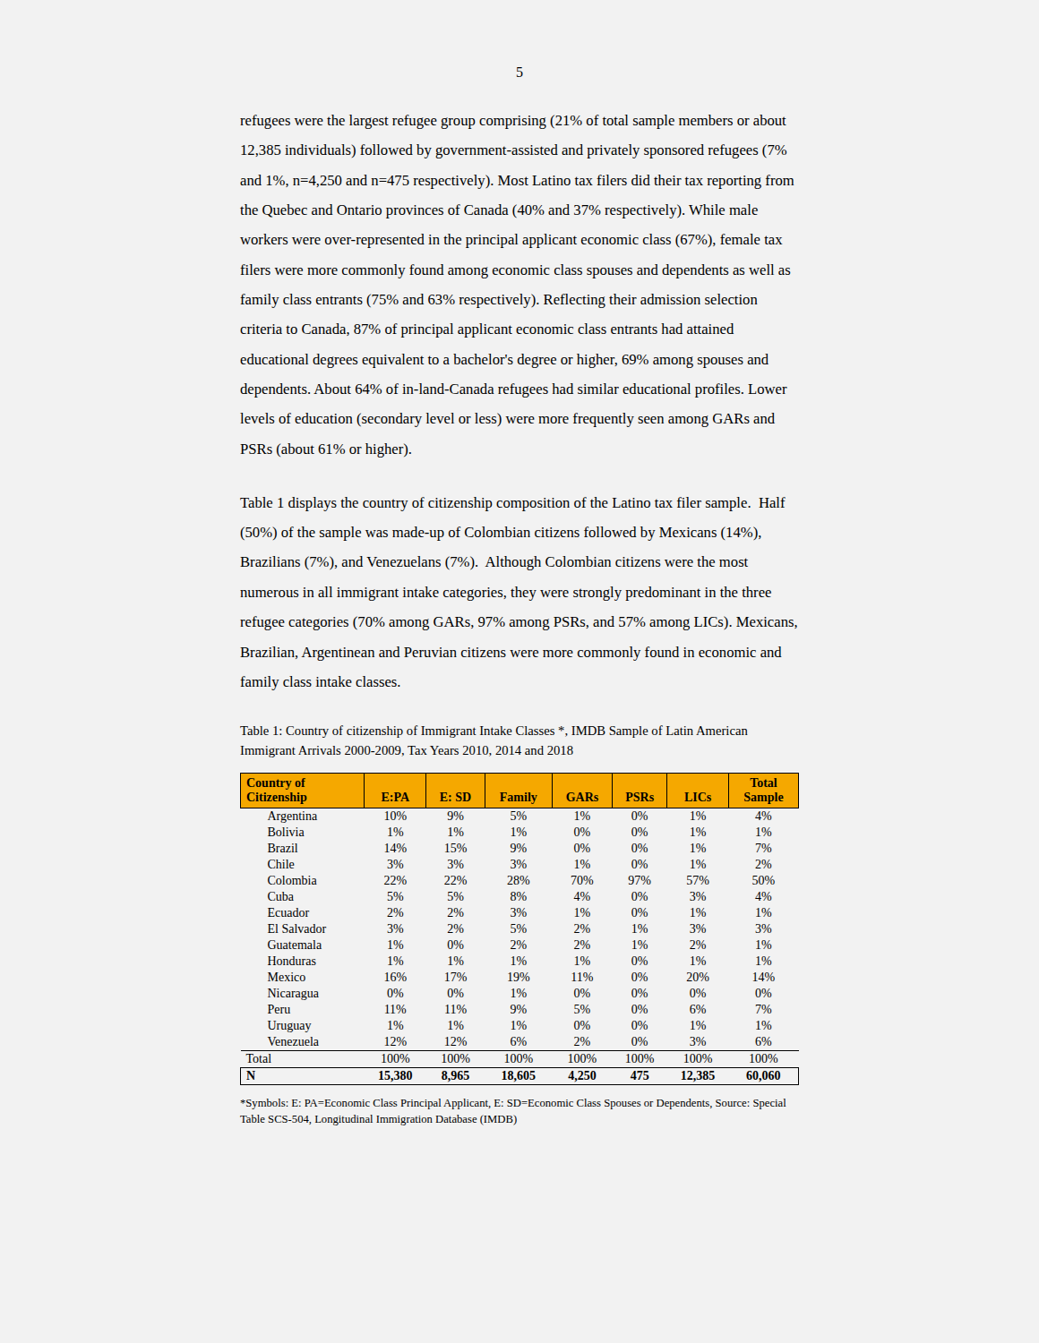5
refugees were the largest refugee group comprising (21% of total sample members or about 12,385 individuals) followed by government-assisted and privately sponsored refugees (7% and 1%, n=4,250 and n=475 respectively). Most Latino tax filers did their tax reporting from the Quebec and Ontario provinces of Canada (40% and 37% respectively). While male workers were over-represented in the principal applicant economic class (67%), female tax filers were more commonly found among economic class spouses and dependents as well as family class entrants (75% and 63% respectively). Reflecting their admission selection criteria to Canada, 87% of principal applicant economic class entrants had attained educational degrees equivalent to a bachelor's degree or higher, 69% among spouses and dependents. About 64% of in-land-Canada refugees had similar educational profiles. Lower levels of education (secondary level or less) were more frequently seen among GARs and PSRs (about 61% or higher).
Table 1 displays the country of citizenship composition of the Latino tax filer sample. Half (50%) of the sample was made-up of Colombian citizens followed by Mexicans (14%), Brazilians (7%), and Venezuelans (7%). Although Colombian citizens were the most numerous in all immigrant intake categories, they were strongly predominant in the three refugee categories (70% among GARs, 97% among PSRs, and 57% among LICs). Mexicans, Brazilian, Argentinean and Peruvian citizens were more commonly found in economic and family class intake classes.
Table 1: Country of citizenship of Immigrant Intake Classes *, IMDB Sample of Latin American Immigrant Arrivals 2000-2009, Tax Years 2010, 2014 and 2018
| Country of Citizenship | E:PA | E: SD | Family | GARs | PSRs | LICs | Total Sample |
| --- | --- | --- | --- | --- | --- | --- | --- |
| Argentina | 10% | 9% | 5% | 1% | 0% | 1% | 4% |
| Bolivia | 1% | 1% | 1% | 0% | 0% | 1% | 1% |
| Brazil | 14% | 15% | 9% | 0% | 0% | 1% | 7% |
| Chile | 3% | 3% | 3% | 1% | 0% | 1% | 2% |
| Colombia | 22% | 22% | 28% | 70% | 97% | 57% | 50% |
| Cuba | 5% | 5% | 8% | 4% | 0% | 3% | 4% |
| Ecuador | 2% | 2% | 3% | 1% | 0% | 1% | 1% |
| El Salvador | 3% | 2% | 5% | 2% | 1% | 3% | 3% |
| Guatemala | 1% | 0% | 2% | 2% | 1% | 2% | 1% |
| Honduras | 1% | 1% | 1% | 1% | 0% | 1% | 1% |
| Mexico | 16% | 17% | 19% | 11% | 0% | 20% | 14% |
| Nicaragua | 0% | 0% | 1% | 0% | 0% | 0% | 0% |
| Peru | 11% | 11% | 9% | 5% | 0% | 6% | 7% |
| Uruguay | 1% | 1% | 1% | 0% | 0% | 1% | 1% |
| Venezuela | 12% | 12% | 6% | 2% | 0% | 3% | 6% |
| Total | 100% | 100% | 100% | 100% | 100% | 100% | 100% |
| N | 15,380 | 8,965 | 18,605 | 4,250 | 475 | 12,385 | 60,060 |
*Symbols: E: PA=Economic Class Principal Applicant, E: SD=Economic Class Spouses or Dependents, Source: Special Table SCS-504, Longitudinal Immigration Database (IMDB)